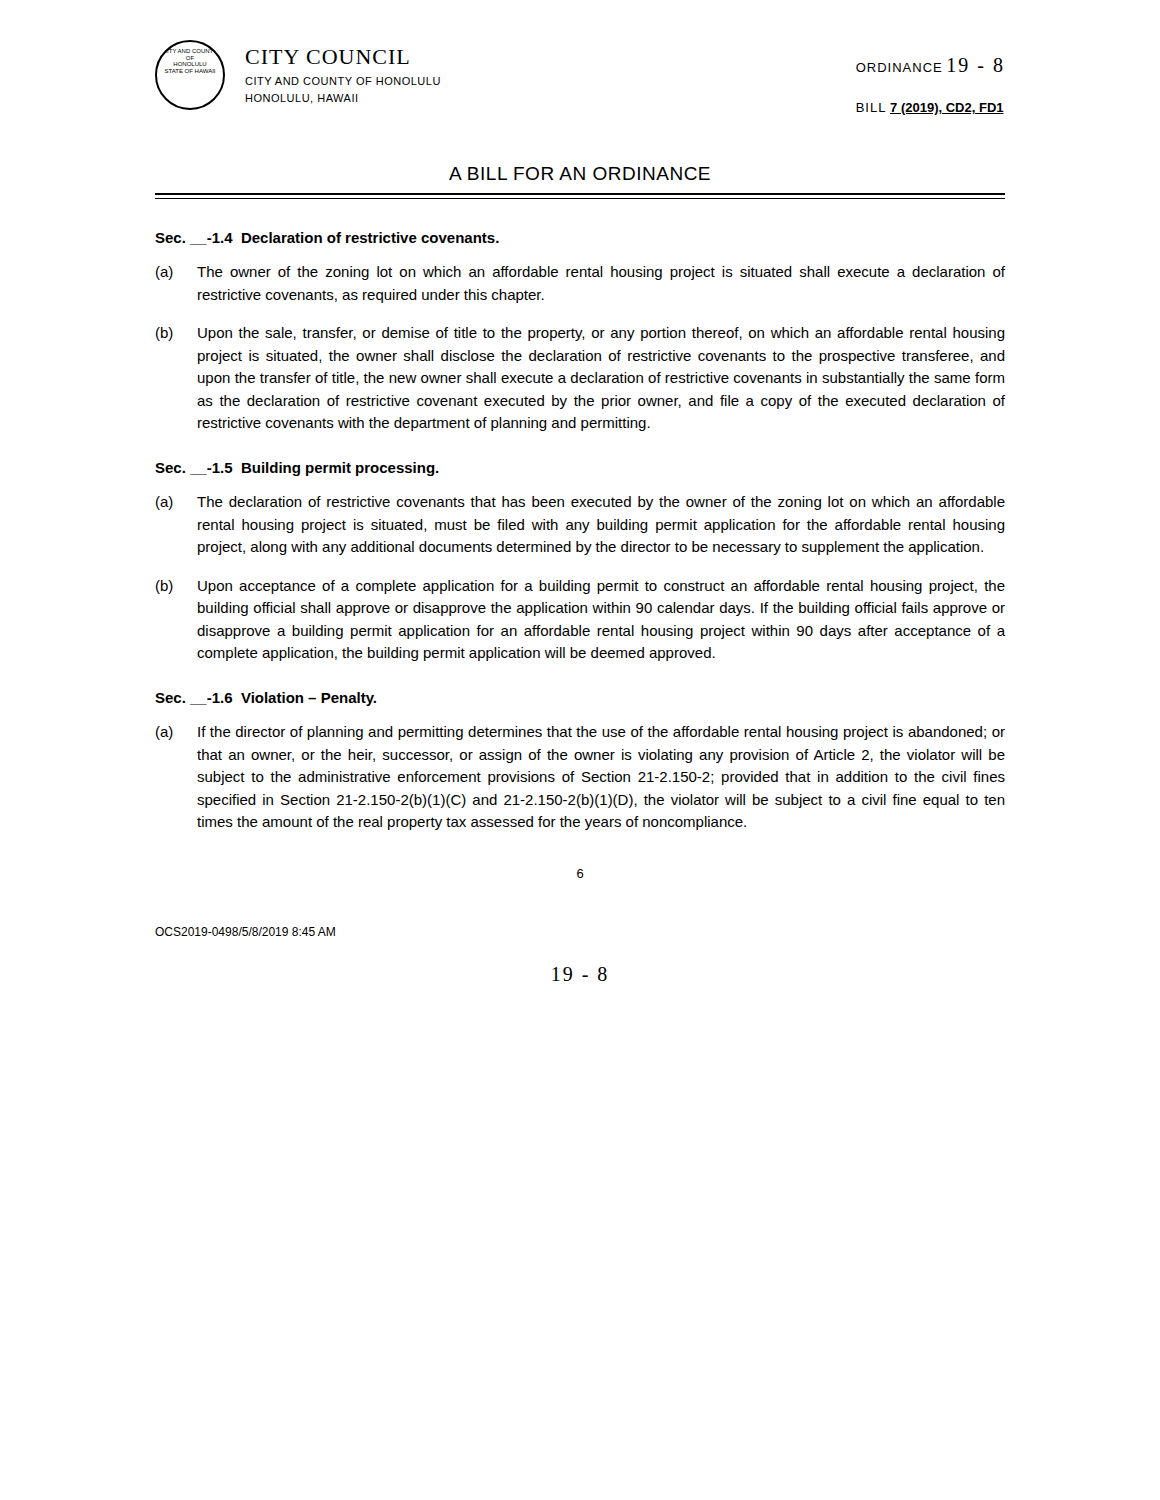CITY AND COUNTY
OF
HONOLULU
STATE OF HAWAII
ORDINANCE 19 - 8
BILL 7 (2019), CD2, FD1
CITY COUNCIL
CITY AND COUNTY OF HONOLULU
HONOLULU, HAWAII
A BILL FOR AN ORDINANCE
Sec. __-1.4 Declaration of restrictive covenants.
(a)
The owner of the zoning lot on which an affordable rental housing project is situated shall execute a declaration of restrictive covenants, as required under this chapter.
(b)
Upon the sale, transfer, or demise of title to the property, or any portion thereof, on which an affordable rental housing project is situated, the owner shall disclose the declaration of restrictive covenants to the prospective transferee, and upon the transfer of title, the new owner shall execute a declaration of restrictive covenants in substantially the same form as the declaration of restrictive covenant executed by the prior owner, and file a copy of the executed declaration of restrictive covenants with the department of planning and permitting.
Sec. __-1.5 Building permit processing.
(a)
The declaration of restrictive covenants that has been executed by the owner of the zoning lot on which an affordable rental housing project is situated, must be filed with any building permit application for the affordable rental housing project, along with any additional documents determined by the director to be necessary to supplement the application.
(b)
Upon acceptance of a complete application for a building permit to construct an affordable rental housing project, the building official shall approve or disapprove the application within 90 calendar days. If the building official fails approve or disapprove a building permit application for an affordable rental housing project within 90 days after acceptance of a complete application, the building permit application will be deemed approved.
Sec. __-1.6 Violation – Penalty.
(a)
If the director of planning and permitting determines that the use of the affordable rental housing project is abandoned; or that an owner, or the heir, successor, or assign of the owner is violating any provision of Article 2, the violator will be subject to the administrative enforcement provisions of Section 21-2.150-2; provided that in addition to the civil fines specified in Section 21-2.150-2(b)(1)(C) and 21-2.150-2(b)(1)(D), the violator will be subject to a civil fine equal to ten times the amount of the real property tax assessed for the years of noncompliance.
6
OCS2019-0498/5/8/2019 8:45 AM
19 - 8